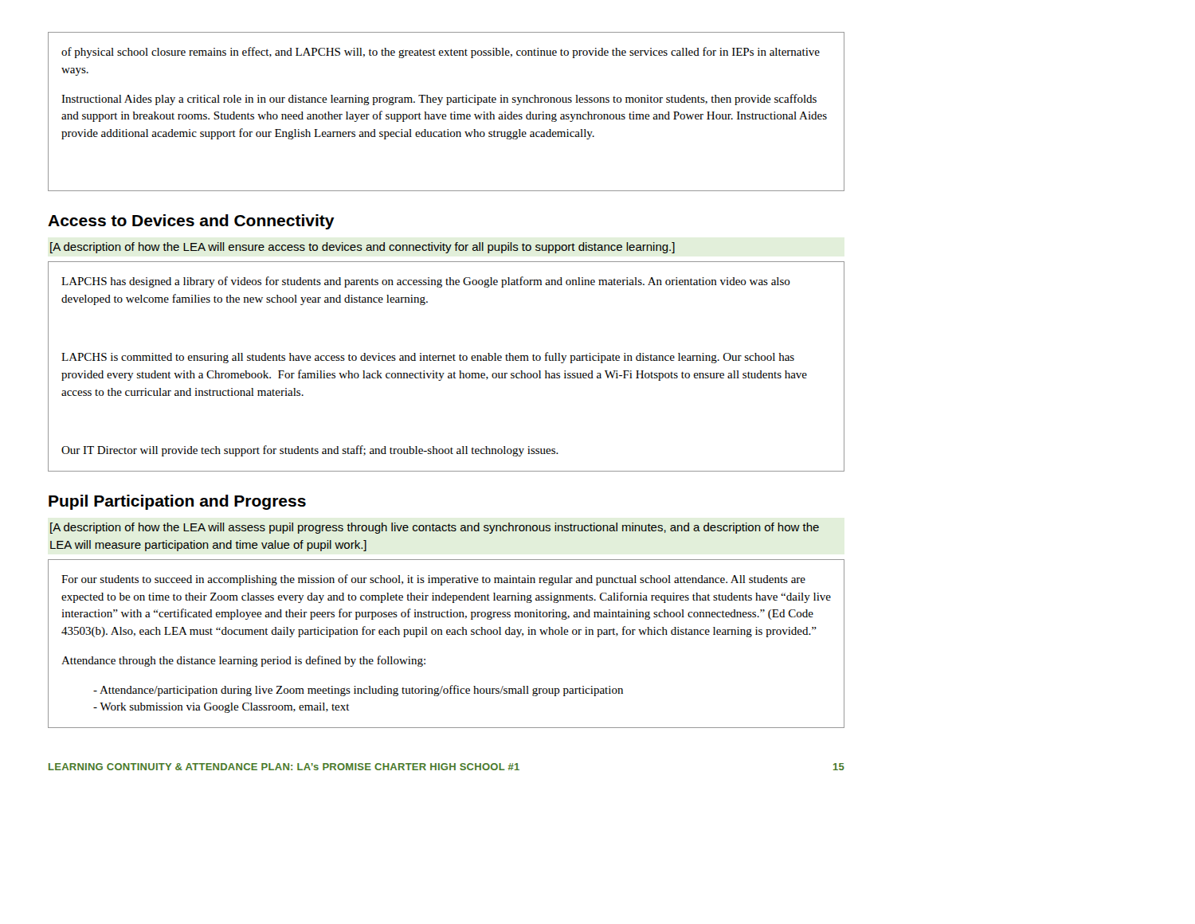of physical school closure remains in effect, and LAPCHS will, to the greatest extent possible, continue to provide the services called for in IEPs in alternative ways.
Instructional Aides play a critical role in in our distance learning program. They participate in synchronous lessons to monitor students, then provide scaffolds and support in breakout rooms. Students who need another layer of support have time with aides during asynchronous time and Power Hour. Instructional Aides provide additional academic support for our English Learners and special education who struggle academically.
Access to Devices and Connectivity
[A description of how the LEA will ensure access to devices and connectivity for all pupils to support distance learning.]
LAPCHS has designed a library of videos for students and parents on accessing the Google platform and online materials. An orientation video was also developed to welcome families to the new school year and distance learning.
LAPCHS is committed to ensuring all students have access to devices and internet to enable them to fully participate in distance learning. Our school has provided every student with a Chromebook. For families who lack connectivity at home, our school has issued a Wi-Fi Hotspots to ensure all students have access to the curricular and instructional materials.
Our IT Director will provide tech support for students and staff; and trouble-shoot all technology issues.
Pupil Participation and Progress
[A description of how the LEA will assess pupil progress through live contacts and synchronous instructional minutes, and a description of how the LEA will measure participation and time value of pupil work.]
For our students to succeed in accomplishing the mission of our school, it is imperative to maintain regular and punctual school attendance. All students are expected to be on time to their Zoom classes every day and to complete their independent learning assignments. California requires that students have “daily live interaction” with a “certificated employee and their peers for purposes of instruction, progress monitoring, and maintaining school connectedness.” (Ed Code 43503(b). Also, each LEA must “document daily participation for each pupil on each school day, in whole or in part, for which distance learning is provided.”
Attendance through the distance learning period is defined by the following:
- Attendance/participation during live Zoom meetings including tutoring/office hours/small group participation
- Work submission via Google Classroom, email, text
LEARNING CONTINUITY & ATTENDANCE PLAN: LA’s PROMISE CHARTER HIGH SCHOOL #1 15